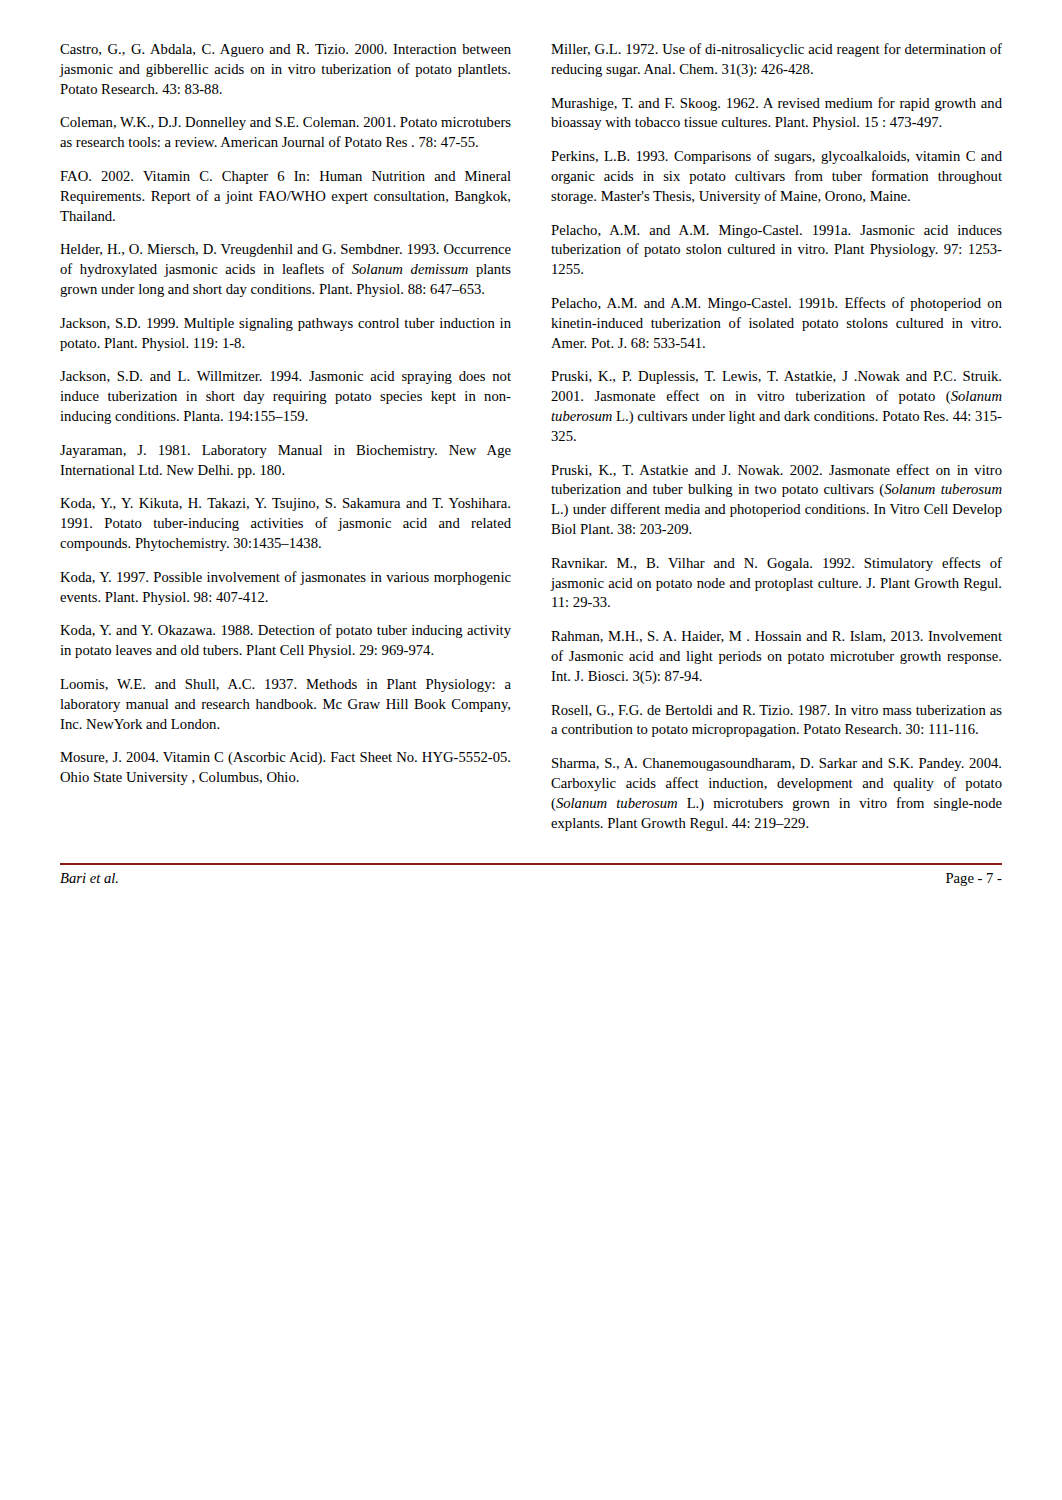Castro, G., G. Abdala, C. Aguero and R. Tizio. 2000. Interaction between jasmonic and gibberellic acids on in vitro tuberization of potato plantlets. Potato Research. 43: 83-88.
Coleman, W.K., D.J. Donnelley and S.E. Coleman. 2001. Potato microtubers as research tools: a review. American Journal of Potato Res . 78: 47-55.
FAO. 2002. Vitamin C. Chapter 6 In: Human Nutrition and Mineral Requirements. Report of a joint FAO/WHO expert consultation, Bangkok, Thailand.
Helder, H., O. Miersch, D. Vreugdenhil and G. Sembdner. 1993. Occurrence of hydroxylated jasmonic acids in leaflets of Solanum demissum plants grown under long and short day conditions. Plant. Physiol. 88: 647–653.
Jackson, S.D. 1999. Multiple signaling pathways control tuber induction in potato. Plant. Physiol. 119: 1-8.
Jackson, S.D. and L. Willmitzer. 1994. Jasmonic acid spraying does not induce tuberization in short day requiring potato species kept in non-inducing conditions. Planta. 194:155–159.
Jayaraman, J. 1981. Laboratory Manual in Biochemistry. New Age International Ltd. New Delhi. pp. 180.
Koda, Y., Y. Kikuta, H. Takazi, Y. Tsujino, S. Sakamura and T. Yoshihara. 1991. Potato tuber-inducing activities of jasmonic acid and related compounds. Phytochemistry. 30:1435–1438.
Koda, Y. 1997. Possible involvement of jasmonates in various morphogenic events. Plant. Physiol. 98: 407-412.
Koda, Y. and Y. Okazawa. 1988. Detection of potato tuber inducing activity in potato leaves and old tubers. Plant Cell Physiol. 29: 969-974.
Loomis, W.E. and Shull, A.C. 1937. Methods in Plant Physiology: a laboratory manual and research handbook. Mc Graw Hill Book Company, Inc. NewYork and London.
Mosure, J. 2004. Vitamin C (Ascorbic Acid). Fact Sheet No. HYG-5552-05. Ohio State University , Columbus, Ohio.
Miller, G.L. 1972. Use of di-nitrosalicyclic acid reagent for determination of reducing sugar. Anal. Chem. 31(3): 426-428.
Murashige, T. and F. Skoog. 1962. A revised medium for rapid growth and bioassay with tobacco tissue cultures. Plant. Physiol. 15 : 473-497.
Perkins, L.B. 1993. Comparisons of sugars, glycoalkaloids, vitamin C and organic acids in six potato cultivars from tuber formation throughout storage. Master's Thesis, University of Maine, Orono, Maine.
Pelacho, A.M. and A.M. Mingo-Castel. 1991a. Jasmonic acid induces tuberization of potato stolon cultured in vitro. Plant Physiology. 97: 1253-1255.
Pelacho, A.M. and A.M. Mingo-Castel. 1991b. Effects of photoperiod on kinetin-induced tuberization of isolated potato stolons cultured in vitro. Amer. Pot. J. 68: 533-541.
Pruski, K., P. Duplessis, T. Lewis, T. Astatkie, J .Nowak and P.C. Struik. 2001. Jasmonate effect on in vitro tuberization of potato (Solanum tuberosum L.) cultivars under light and dark conditions. Potato Res. 44: 315-325.
Pruski, K., T. Astatkie and J. Nowak. 2002. Jasmonate effect on in vitro tuberization and tuber bulking in two potato cultivars (Solanum tuberosum L.) under different media and photoperiod conditions. In Vitro Cell Develop Biol Plant. 38: 203-209.
Ravnikar. M., B. Vilhar and N. Gogala. 1992. Stimulatory effects of jasmonic acid on potato node and protoplast culture. J. Plant Growth Regul. 11: 29-33.
Rahman, M.H., S. A. Haider, M . Hossain and R. Islam, 2013. Involvement of Jasmonic acid and light periods on potato microtuber growth response. Int. J. Biosci. 3(5): 87-94.
Rosell, G., F.G. de Bertoldi and R. Tizio. 1987. In vitro mass tuberization as a contribution to potato micropropagation. Potato Research. 30: 111-116.
Sharma, S., A. Chanemougasoundharam, D. Sarkar and S.K. Pandey. 2004. Carboxylic acids affect induction, development and quality of potato (Solanum tuberosum L.) microtubers grown in vitro from single-node explants. Plant Growth Regul. 44: 219–229.
Bari et al.
Page - 7 -